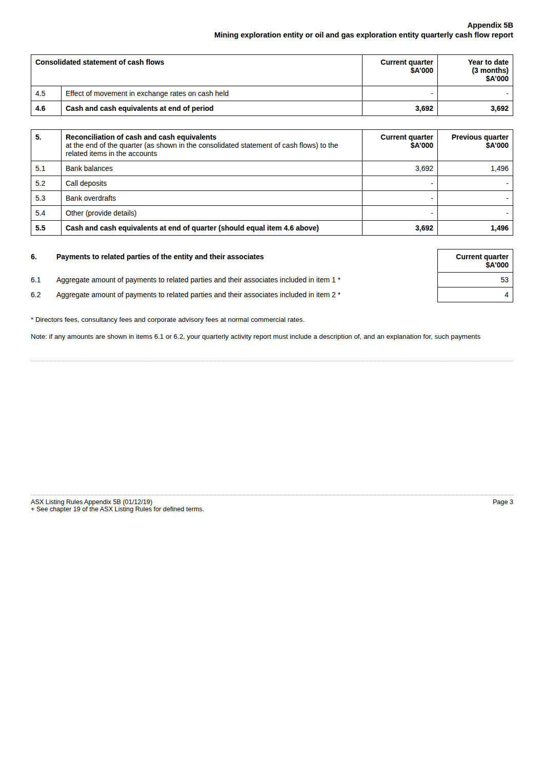Appendix 5B
Mining exploration entity or oil and gas exploration entity quarterly cash flow report
| Consolidated statement of cash flows | Current quarter $A’000 | Year to date (3 months) $A’000 |
| --- | --- | --- |
| 4.5 | Effect of movement in exchange rates on cash held | - | - |
| 4.6 | Cash and cash equivalents at end of period | 3,692 | 3,692 |
| 5. | Reconciliation of cash and cash equivalents at the end of the quarter (as shown in the consolidated statement of cash flows) to the related items in the accounts | Current quarter $A’000 | Previous quarter $A’000 |
| --- | --- | --- | --- |
| 5.1 | Bank balances | 3,692 | 1,496 |
| 5.2 | Call deposits | - | - |
| 5.3 | Bank overdrafts | - | - |
| 5.4 | Other (provide details) | - | - |
| 5.5 | Cash and cash equivalents at end of quarter (should equal item 4.6 above) | 3,692 | 1,496 |
| 6. | Payments to related parties of the entity and their associates | Current quarter $A'000 |
| --- | --- | --- |
| 6.1 | Aggregate amount of payments to related parties and their associates included in item 1 * | 53 |
| 6.2 | Aggregate amount of payments to related parties and their associates included in item 2 * | 4 |
* Directors fees, consultancy fees and corporate advisory fees at normal commercial rates.
Note: if any amounts are shown in items 6.1 or 6.2, your quarterly activity report must include a description of, and an explanation for, such payments
ASX Listing Rules Appendix 5B (01/12/19)
+ See chapter 19 of the ASX Listing Rules for defined terms.
Page 3